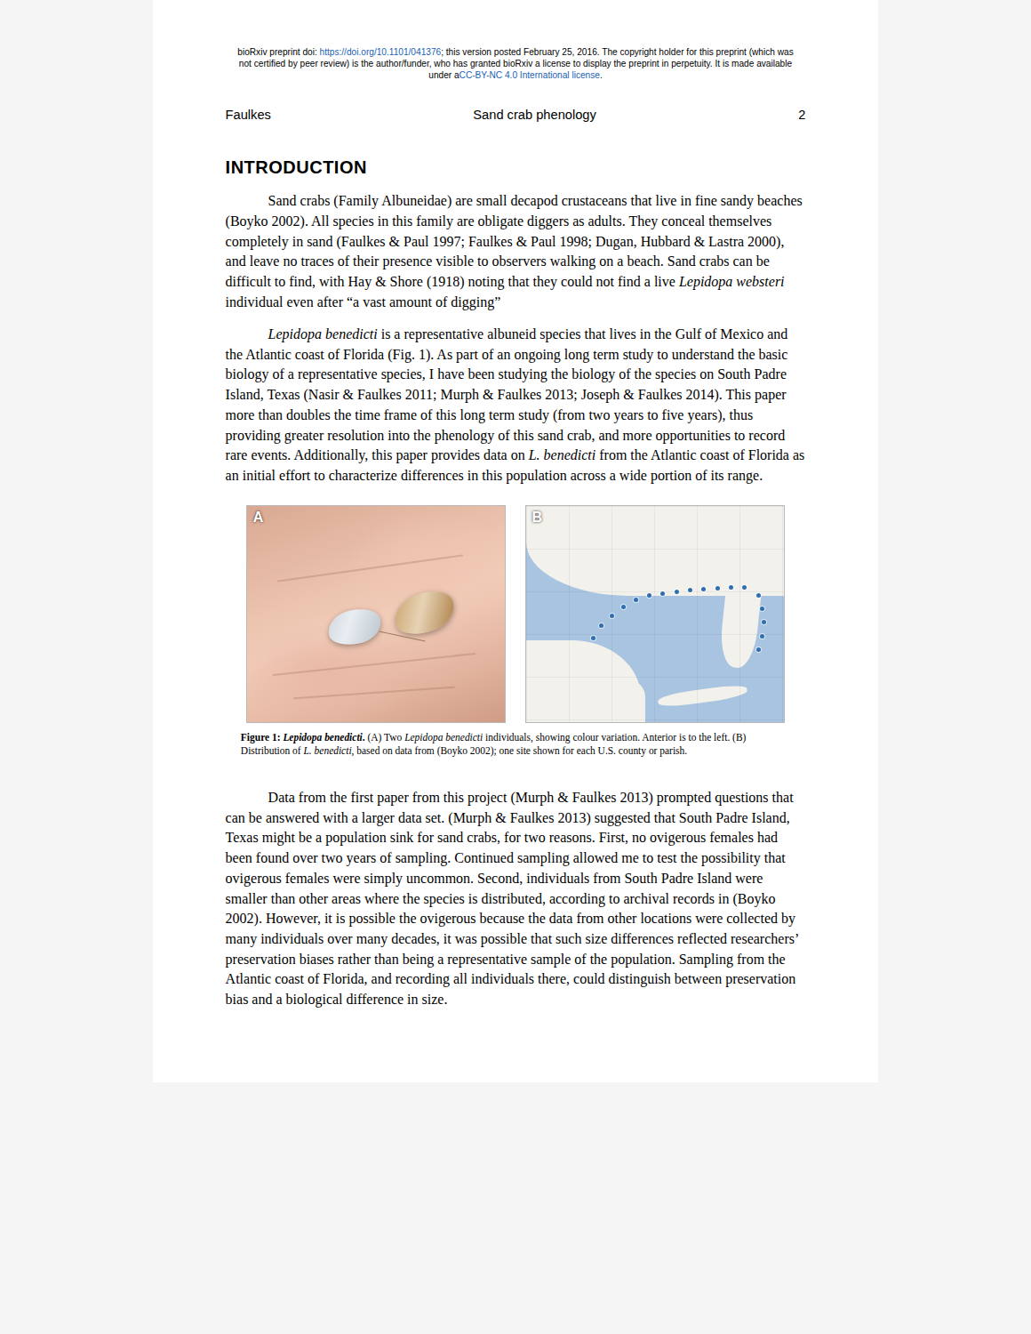bioRxiv preprint doi: https://doi.org/10.1101/041376; this version posted February 25, 2016. The copyright holder for this preprint (which was
not certified by peer review) is the author/funder, who has granted bioRxiv a license to display the preprint in perpetuity. It is made available
under aCC-BY-NC 4.0 International license.
Faulkes
Sand crab phenology
2
INTRODUCTION
Sand crabs (Family Albuneidae) are small decapod crustaceans that live in fine sandy beaches (Boyko 2002). All species in this family are obligate diggers as adults. They conceal themselves completely in sand (Faulkes & Paul 1997; Faulkes & Paul 1998; Dugan, Hubbard & Lastra 2000), and leave no traces of their presence visible to observers walking on a beach. Sand crabs can be difficult to find, with Hay & Shore (1918) noting that they could not find a live Lepidopa websteri individual even after “a vast amount of digging”
Lepidopa benedicti is a representative albuneid species that lives in the Gulf of Mexico and the Atlantic coast of Florida (Fig. 1). As part of an ongoing long term study to understand the basic biology of a representative species, I have been studying the biology of the species on South Padre Island, Texas (Nasir & Faulkes 2011; Murph & Faulkes 2013; Joseph & Faulkes 2014). This paper more than doubles the time frame of this long term study (from two years to five years), thus providing greater resolution into the phenology of this sand crab, and more opportunities to record rare events. Additionally, this paper provides data on L. benedicti from the Atlantic coast of Florida as an initial effort to characterize differences in this population across a wide portion of its range.
A
B
Figure 1: Lepidopa benedicti. (A) Two Lepidopa benedicti individuals, showing colour variation. Anterior is to the left. (B) Distribution of L. benedicti, based on data from (Boyko 2002); one site shown for each U.S. county or parish.
Data from the first paper from this project (Murph & Faulkes 2013) prompted questions that can be answered with a larger data set. (Murph & Faulkes 2013) suggested that South Padre Island, Texas might be a population sink for sand crabs, for two reasons. First, no ovigerous females had been found over two years of sampling. Continued sampling allowed me to test the possibility that ovigerous females were simply uncommon. Second, individuals from South Padre Island were smaller than other areas where the species is distributed, according to archival records in (Boyko 2002). However, it is possible the ovigerous because the data from other locations were collected by many individuals over many decades, it was possible that such size differences reflected researchers’ preservation biases rather than being a representative sample of the population. Sampling from the Atlantic coast of Florida, and recording all individuals there, could distinguish between preservation bias and a biological difference in size.